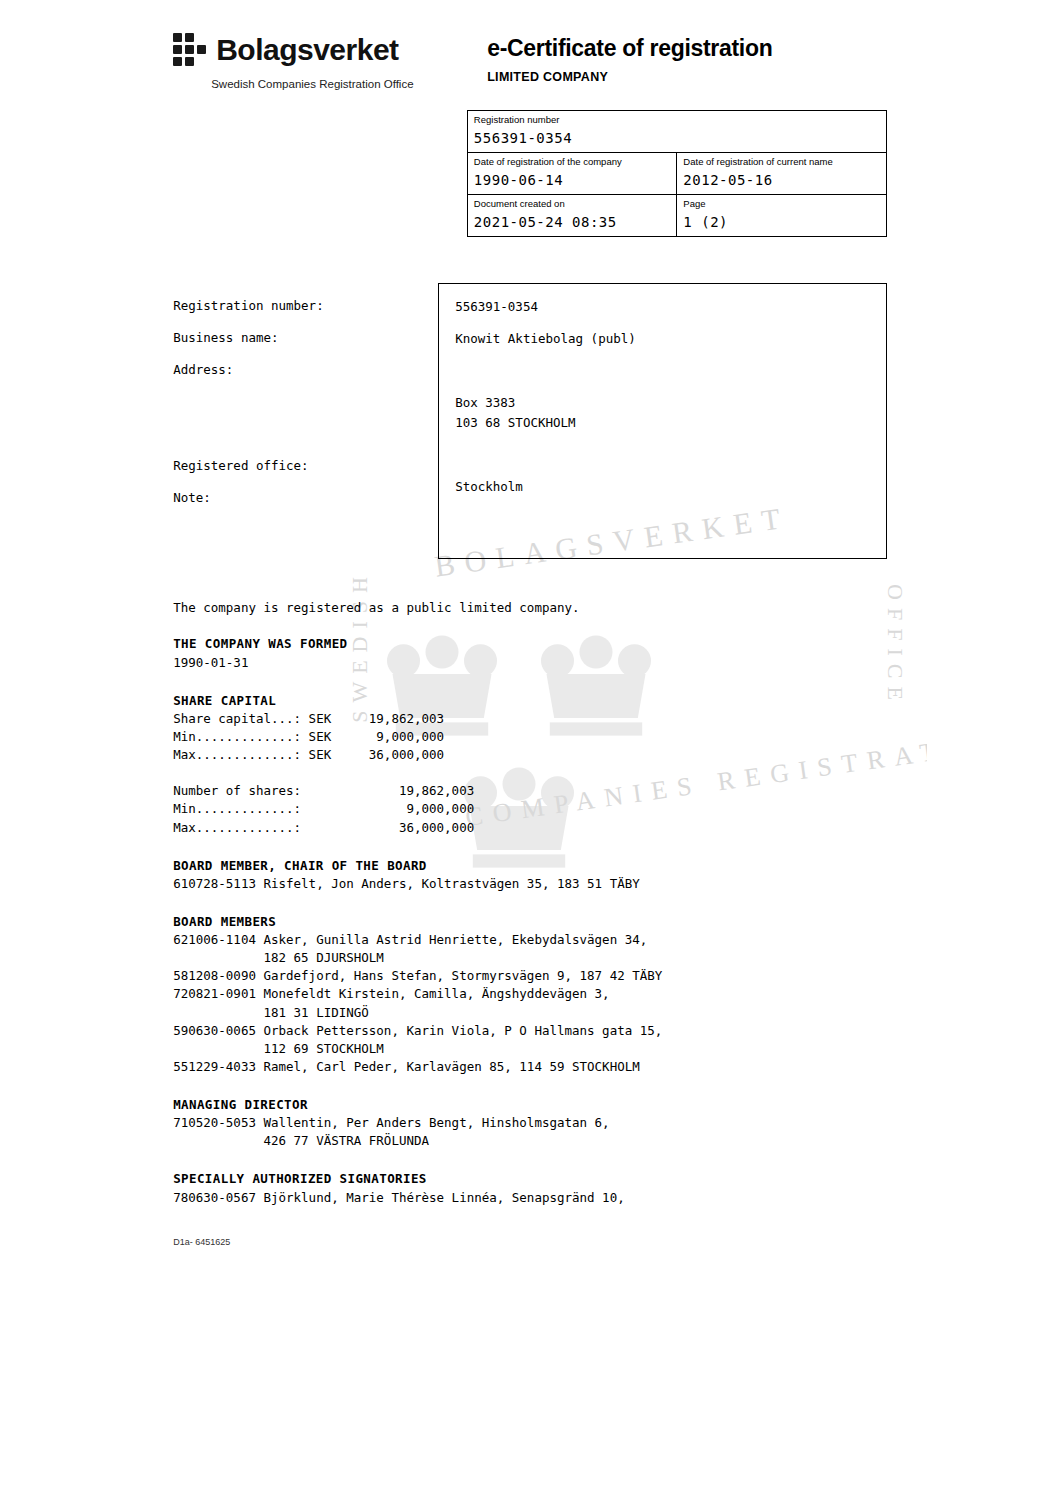BOLAGSVERKET
SWEDISH
OFFICE
COMPANIES REGISTRATION
Bolagsverket
Swedish Companies Registration Office
e-Certificate of registration
LIMITED COMPANY
| Registration number 556391-0354 |
| Date of registration of the company 1990-06-14 | Date of registration of current name 2012-05-16 |
| Document created on 2021-05-24 08:35 | Page 1 (2) |
Registration number:
Business name:
Address:
Registered office:
Note:
556391-0354
Knowit Aktiebolag (publ)
Box 3383
103 68 STOCKHOLM
Stockholm
The company is registered as a public limited company.
THE COMPANY WAS FORMED
1990-01-31
SHARE CAPITAL
Share capital...: SEK     19,862,003
Min.............: SEK      9,000,000
Max.............: SEK     36,000,000

Number of shares:             19,862,003
Min.............:              9,000,000
Max.............:             36,000,000
BOARD MEMBER, CHAIR OF THE BOARD
610728-5113 Risfelt, Jon Anders, Koltrastvägen 35, 183 51 TÄBY
BOARD MEMBERS
621006-1104 Asker, Gunilla Astrid Henriette, Ekebydalsvägen 34,
            182 65 DJURSHOLM
581208-0090 Gardefjord, Hans Stefan, Stormyrsvägen 9, 187 42 TÄBY
720821-0901 Monefeldt Kirstein, Camilla, Ängshyddevägen 3,
            181 31 LIDINGÖ
590630-0065 Orback Pettersson, Karin Viola, P O Hallmans gata 15,
            112 69 STOCKHOLM
551229-4033 Ramel, Carl Peder, Karlavägen 85, 114 59 STOCKHOLM
MANAGING DIRECTOR
710520-5053 Wallentin, Per Anders Bengt, Hinsholmsgatan 6,
            426 77 VÄSTRA FRÖLUNDA
SPECIALLY AUTHORIZED SIGNATORIES
780630-0567 Björklund, Marie Thérèse Linnéa, Senapsgränd 10,
D1a- 6451625